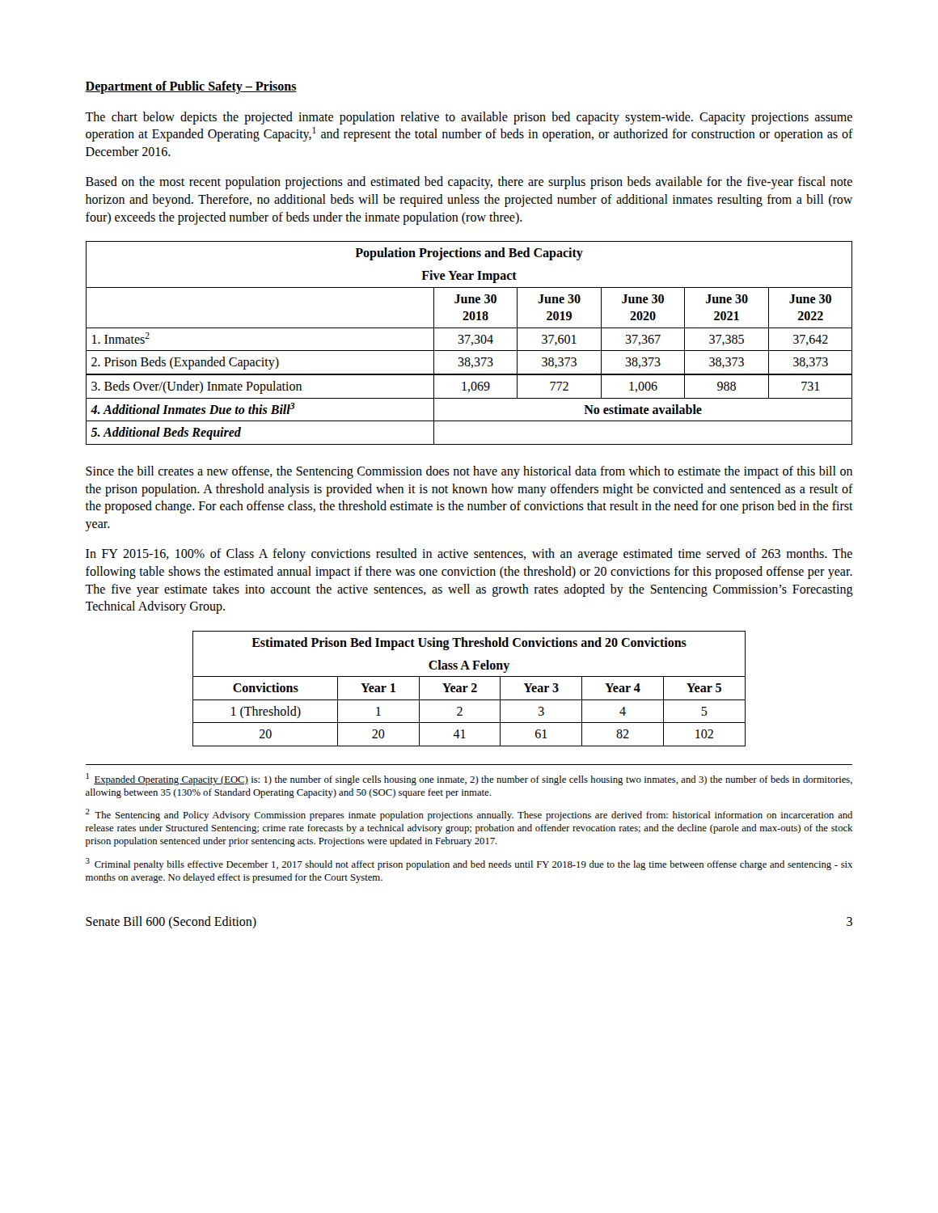Department of Public Safety – Prisons
The chart below depicts the projected inmate population relative to available prison bed capacity system-wide. Capacity projections assume operation at Expanded Operating Capacity,1 and represent the total number of beds in operation, or authorized for construction or operation as of December 2016.
Based on the most recent population projections and estimated bed capacity, there are surplus prison beds available for the five-year fiscal note horizon and beyond. Therefore, no additional beds will be required unless the projected number of additional inmates resulting from a bill (row four) exceeds the projected number of beds under the inmate population (row three).
| Population Projections and Bed Capacity |
| Five Year Impact |
| | June 30 2018 | June 30 2019 | June 30 2020 | June 30 2021 | June 30 2022 |
| 1. Inmates 2 | 37,304 | 37,601 | 37,367 | 37,385 | 37,642 |
| 2. Prison Beds (Expanded Capacity) | 38,373 | 38,373 | 38,373 | 38,373 | 38,373 |
| 3. Beds Over/(Under) Inmate Population | 1,069 | 772 | 1,006 | 988 | 731 |
| 4. Additional Inmates Due to this Bill 3 | No estimate available |
| 5. Additional Beds Required | | | | | |
Since the bill creates a new offense, the Sentencing Commission does not have any historical data from which to estimate the impact of this bill on the prison population. A threshold analysis is provided when it is not known how many offenders might be convicted and sentenced as a result of the proposed change. For each offense class, the threshold estimate is the number of convictions that result in the need for one prison bed in the first year.
In FY 2015-16, 100% of Class A felony convictions resulted in active sentences, with an average estimated time served of 263 months. The following table shows the estimated annual impact if there was one conviction (the threshold) or 20 convictions for this proposed offense per year. The five year estimate takes into account the active sentences, as well as growth rates adopted by the Sentencing Commission’s Forecasting Technical Advisory Group.
| Estimated Prison Bed Impact Using Threshold Convictions and 20 Convictions |
| Class A Felony |
| Convictions | Year 1 | Year 2 | Year 3 | Year 4 | Year 5 |
| 1 (Threshold) | 1 | 2 | 3 | 4 | 5 |
| 20 | 20 | 41 | 61 | 82 | 102 |
1 Expanded Operating Capacity (EOC) is: 1) the number of single cells housing one inmate, 2) the number of single cells housing two inmates, and 3) the number of beds in dormitories, allowing between 35 (130% of Standard Operating Capacity) and 50 (SOC) square feet per inmate.
2 The Sentencing and Policy Advisory Commission prepares inmate population projections annually. These projections are derived from: historical information on incarceration and release rates under Structured Sentencing; crime rate forecasts by a technical advisory group; probation and offender revocation rates; and the decline (parole and max-outs) of the stock prison population sentenced under prior sentencing acts. Projections were updated in February 2017.
3 Criminal penalty bills effective December 1, 2017 should not affect prison population and bed needs until FY 2018-19 due to the lag time between offense charge and sentencing - six months on average. No delayed effect is presumed for the Court System.
Senate Bill 600 (Second Edition) 3